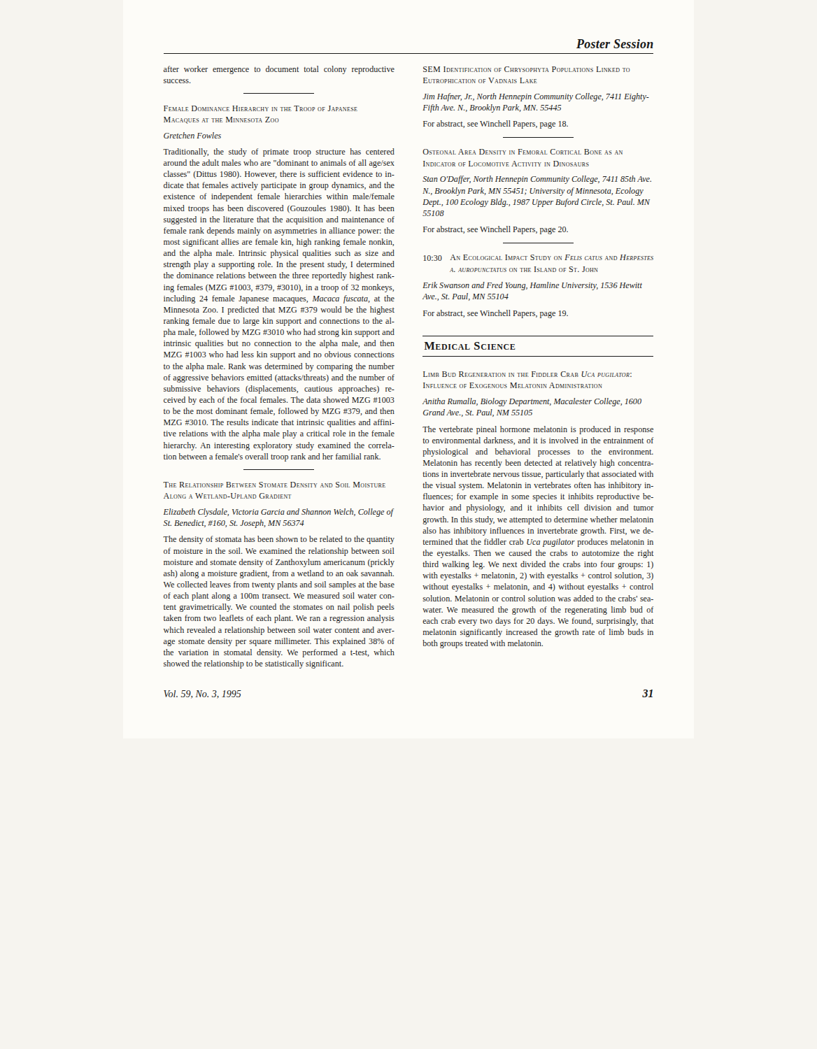Poster Session
after worker emergence to document total colony reproductive success.
Female Dominance Hierarchy in the Troop of Japanese Macaques at the Minnesota Zoo
Gretchen Fowles
Traditionally, the study of primate troop structure has centered around the adult males who are "dominant to animals of all age/sex classes" (Dittus 1980). However, there is sufficient evidence to indicate that females actively participate in group dynamics, and the existence of independent female hierarchies within male/female mixed troops has been discovered (Gouzoules 1980). It has been suggested in the literature that the acquisition and maintenance of female rank depends mainly on asymmetries in alliance power: the most significant allies are female kin, high ranking female nonkin, and the alpha male. Intrinsic physical qualities such as size and strength play a supporting role. In the present study, I determined the dominance relations between the three reportedly highest ranking females (MZG #1003, #379, #3010), in a troop of 32 monkeys, including 24 female Japanese macaques, Macaca fuscata, at the Minnesota Zoo. I predicted that MZG #379 would be the highest ranking female due to large kin support and connections to the alpha male, followed by MZG #3010 who had strong kin support and intrinsic qualities but no connection to the alpha male, and then MZG #1003 who had less kin support and no obvious connections to the alpha male. Rank was determined by comparing the number of aggressive behaviors emitted (attacks/threats) and the number of submissive behaviors (displacements, cautious approaches) received by each of the focal females. The data showed MZG #1003 to be the most dominant female, followed by MZG #379, and then MZG #3010. The results indicate that intrinsic qualities and affinitive relations with the alpha male play a critical role in the female hierarchy. An interesting exploratory study examined the correlation between a female's overall troop rank and her familial rank.
The Relationship Between Stomate Density and Soil Moisture Along a Wetland-Upland Gradient
Elizabeth Clysdale, Victoria Garcia and Shannon Welch, College of St. Benedict, #160, St. Joseph, MN 56374
The density of stomata has been shown to be related to the quantity of moisture in the soil. We examined the relationship between soil moisture and stomate density of Zanthoxylum americanum (prickly ash) along a moisture gradient, from a wetland to an oak savannah. We collected leaves from twenty plants and soil samples at the base of each plant along a 100m transect. We measured soil water content gravimetrically. We counted the stomates on nail polish peels taken from two leaflets of each plant. We ran a regression analysis which revealed a relationship between soil water content and average stomate density per square millimeter. This explained 38% of the variation in stomatal density. We performed a t-test, which showed the relationship to be statistically significant.
SEM Identification of Chrysophyta Populations Linked to Eutrophication of Vadnais Lake
Jim Hafner, Jr., North Hennepin Community College, 7411 Eighty-Fifth Ave. N., Brooklyn Park, MN. 55445
For abstract, see Winchell Papers, page 18.
Osteonal Area Density in Femoral Cortical Bone as an Indicator of Locomotive Activity in Dinosaurs
Stan O'Daffer, North Hennepin Community College, 7411 85th Ave. N., Brooklyn Park, MN 55451; University of Minnesota, Ecology Dept., 100 Ecology Bldg., 1987 Upper Buford Circle, St. Paul. MN 55108
For abstract, see Winchell Papers, page 20.
10:30
An Ecological Impact Study on Felis catus and Herpestes a. auropunctatus on the Island of St. John
Erik Swanson and Fred Young, Hamline University, 1536 Hewitt Ave., St. Paul, MN 55104
For abstract, see Winchell Papers, page 19.
Medical Science
Limb Bud Regeneration in the Fiddler Crab Uca pugilator: Influence of Exogenous Melatonin Administration
Anitha Rumalla, Biology Department, Macalester College, 1600 Grand Ave., St. Paul, NM 55105
The vertebrate pineal hormone melatonin is produced in response to environmental darkness, and it is involved in the entrainment of physiological and behavioral processes to the environment. Melatonin has recently been detected at relatively high concentrations in invertebrate nervous tissue, particularly that associated with the visual system. Melatonin in vertebrates often has inhibitory influences; for example in some species it inhibits reproductive behavior and physiology, and it inhibits cell division and tumor growth. In this study, we attempted to determine whether melatonin also has inhibitory influences in invertebrate growth. First, we determined that the fiddler crab Uca pugilator produces melatonin in the eyestalks. Then we caused the crabs to autotomize the right third walking leg. We next divided the crabs into four groups: 1) with eyestalks + melatonin, 2) with eyestalks + control solution, 3) without eyestalks + melatonin, and 4) without eyestalks + control solution. Melatonin or control solution was added to the crabs' seawater. We measured the growth of the regenerating limb bud of each crab every two days for 20 days. We found, surprisingly, that melatonin significantly increased the growth rate of limb buds in both groups treated with melatonin.
Vol. 59, No. 3, 1995
31